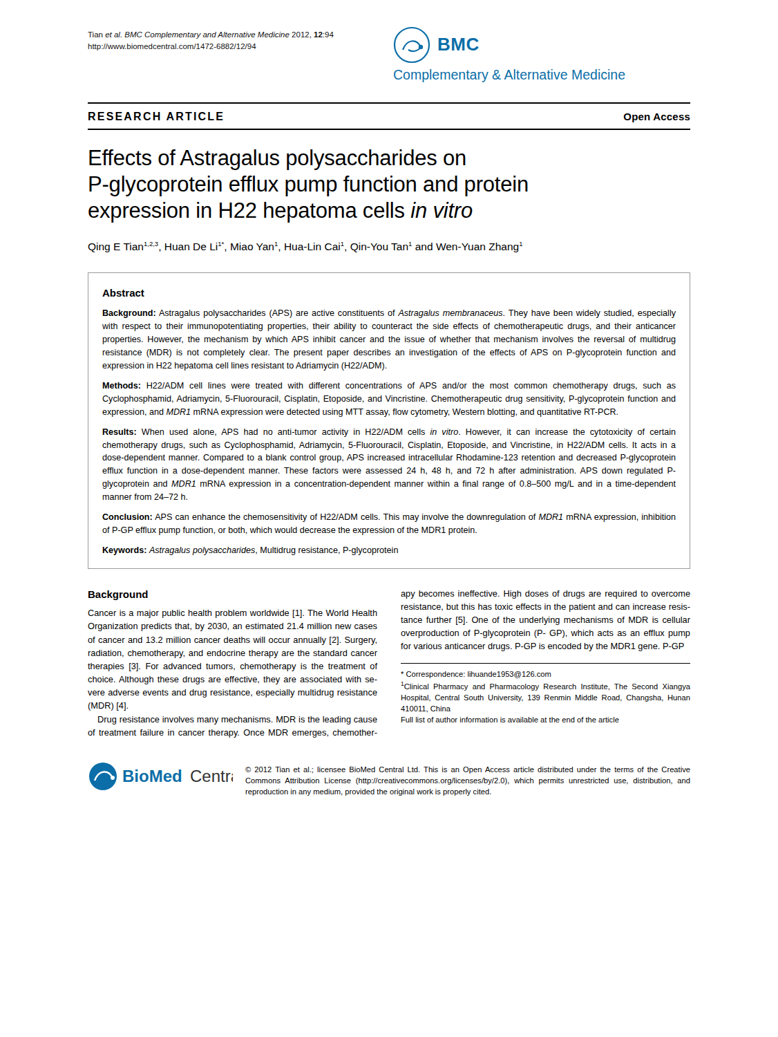Tian et al. BMC Complementary and Alternative Medicine 2012, 12:94
http://www.biomedcentral.com/1472-6882/12/94
BMC
Complementary & Alternative Medicine
RESEARCH ARTICLE
Open Access
Effects of Astragalus polysaccharides on
P-glycoprotein efflux pump function and protein
expression in H22 hepatoma cells in vitro
Qing E Tian1,2,3, Huan De Li1*, Miao Yan1, Hua-Lin Cai1, Qin-You Tan1 and Wen-Yuan Zhang1
Abstract
Background: Astragalus polysaccharides (APS) are active constituents of Astragalus membranaceus. They have been widely studied, especially with respect to their immunopotentiating properties, their ability to counteract the side effects of chemotherapeutic drugs, and their anticancer properties. However, the mechanism by which APS inhibit cancer and the issue of whether that mechanism involves the reversal of multidrug resistance (MDR) is not completely clear. The present paper describes an investigation of the effects of APS on P-glycoprotein function and expression in H22 hepatoma cell lines resistant to Adriamycin (H22/ADM).
Methods: H22/ADM cell lines were treated with different concentrations of APS and/or the most common chemotherapy drugs, such as Cyclophosphamid, Adriamycin, 5-Fluorouracil, Cisplatin, Etoposide, and Vincristine. Chemotherapeutic drug sensitivity, P-glycoprotein function and expression, and MDR1 mRNA expression were detected using MTT assay, flow cytometry, Western blotting, and quantitative RT-PCR.
Results: When used alone, APS had no anti-tumor activity in H22/ADM cells in vitro. However, it can increase the cytotoxicity of certain chemotherapy drugs, such as Cyclophosphamid, Adriamycin, 5-Fluorouracil, Cisplatin, Etoposide, and Vincristine, in H22/ADM cells. It acts in a dose-dependent manner. Compared to a blank control group, APS increased intracellular Rhodamine-123 retention and decreased P-glycoprotein efflux function in a dose-dependent manner. These factors were assessed 24 h, 48 h, and 72 h after administration. APS down regulated P-glycoprotein and MDR1 mRNA expression in a concentration-dependent manner within a final range of 0.8–500 mg/L and in a time-dependent manner from 24–72 h.
Conclusion: APS can enhance the chemosensitivity of H22/ADM cells. This may involve the downregulation of MDR1 mRNA expression, inhibition of P-GP efflux pump function, or both, which would decrease the expression of the MDR1 protein.
Keywords: Astragalus polysaccharides, Multidrug resistance, P-glycoprotein
Background
Cancer is a major public health problem worldwide [1]. The World Health Organization predicts that, by 2030, an estimated 21.4 million new cases of cancer and 13.2 million cancer deaths will occur annually [2]. Surgery, radiation, chemotherapy, and endocrine therapy are the standard cancer therapies [3]. For advanced tumors, chemotherapy is the treatment of choice. Although these drugs are effective, they are associated with severe adverse events and drug resistance, especially multidrug resistance (MDR) [4].
Drug resistance involves many mechanisms. MDR is the leading cause of treatment failure in cancer therapy. Once MDR emerges, chemotherapy becomes ineffective. High doses of drugs are required to overcome resistance, but this has toxic effects in the patient and can increase resistance further [5]. One of the underlying mechanisms of MDR is cellular overproduction of P-glycoprotein (P- GP), which acts as an efflux pump for various anticancer drugs. P-GP is encoded by the MDR1 gene. P-GP
* Correspondence: lihuande1953@126.com
1Clinical Pharmacy and Pharmacology Research Institute, The Second Xiangya Hospital, Central South University, 139 Renmin Middle Road, Changsha, Hunan 410011, China
Full list of author information is available at the end of the article
BioMed Central
© 2012 Tian et al.; licensee BioMed Central Ltd. This is an Open Access article distributed under the terms of the Creative Commons Attribution License (http://creativecommons.org/licenses/by/2.0), which permits unrestricted use, distribution, and reproduction in any medium, provided the original work is properly cited.